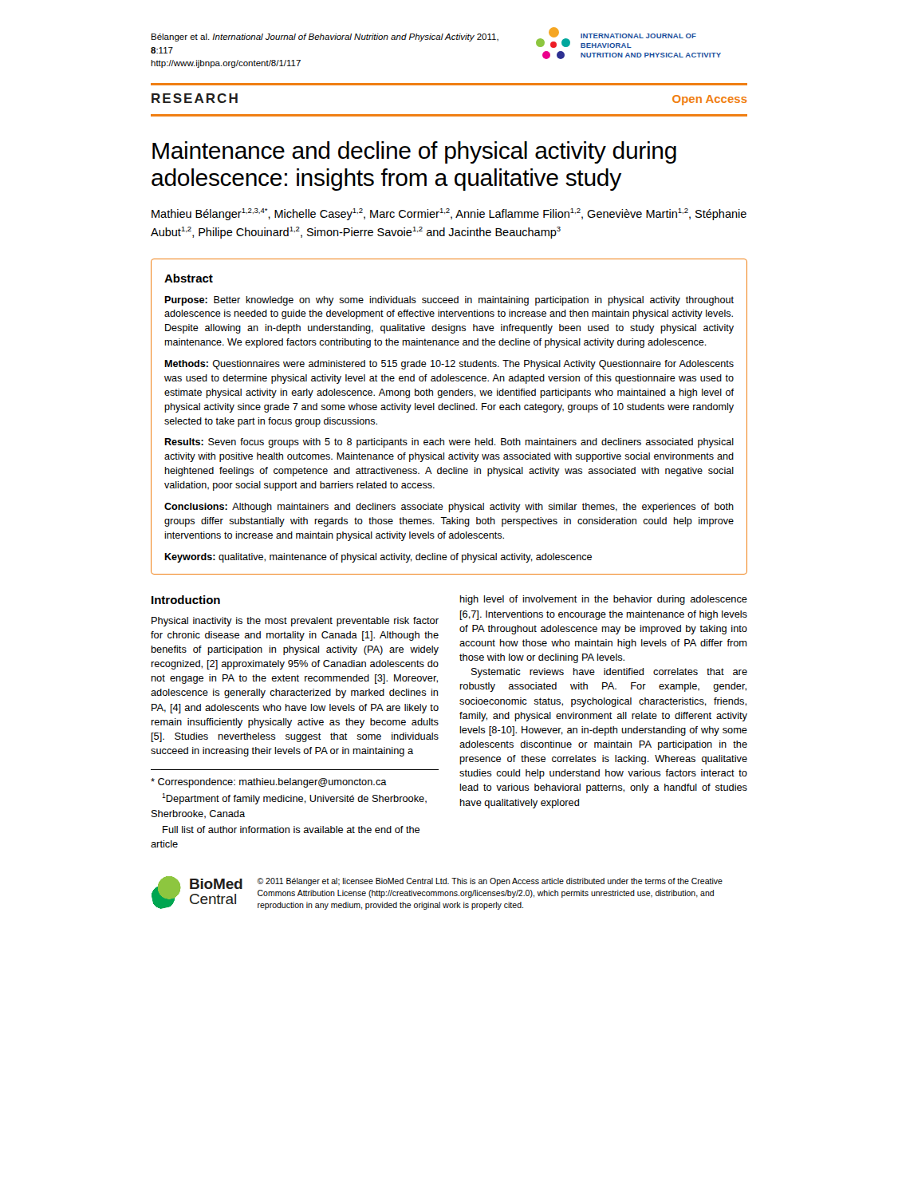Bélanger et al. International Journal of Behavioral Nutrition and Physical Activity 2011, 8:117
http://www.ijbnpa.org/content/8/1/117
International Journal of Behavioral
Nutrition and Physical Activity
Research
Open Access
Maintenance and decline of physical activity during adolescence: insights from a qualitative study
Mathieu Bélanger1,2,3,4*, Michelle Casey1,2, Marc Cormier1,2, Annie Laflamme Filion1,2, Geneviève Martin1,2, Stéphanie Aubut1,2, Philipe Chouinard1,2, Simon-Pierre Savoie1,2 and Jacinthe Beauchamp3
Abstract
Purpose: Better knowledge on why some individuals succeed in maintaining participation in physical activity throughout adolescence is needed to guide the development of effective interventions to increase and then maintain physical activity levels. Despite allowing an in-depth understanding, qualitative designs have infrequently been used to study physical activity maintenance. We explored factors contributing to the maintenance and the decline of physical activity during adolescence.
Methods: Questionnaires were administered to 515 grade 10-12 students. The Physical Activity Questionnaire for Adolescents was used to determine physical activity level at the end of adolescence. An adapted version of this questionnaire was used to estimate physical activity in early adolescence. Among both genders, we identified participants who maintained a high level of physical activity since grade 7 and some whose activity level declined. For each category, groups of 10 students were randomly selected to take part in focus group discussions.
Results: Seven focus groups with 5 to 8 participants in each were held. Both maintainers and decliners associated physical activity with positive health outcomes. Maintenance of physical activity was associated with supportive social environments and heightened feelings of competence and attractiveness. A decline in physical activity was associated with negative social validation, poor social support and barriers related to access.
Conclusions: Although maintainers and decliners associate physical activity with similar themes, the experiences of both groups differ substantially with regards to those themes. Taking both perspectives in consideration could help improve interventions to increase and maintain physical activity levels of adolescents.
Keywords: qualitative, maintenance of physical activity, decline of physical activity, adolescence
Introduction
Physical inactivity is the most prevalent preventable risk factor for chronic disease and mortality in Canada [1]. Although the benefits of participation in physical activity (PA) are widely recognized, [2] approximately 95% of Canadian adolescents do not engage in PA to the extent recommended [3]. Moreover, adolescence is generally characterized by marked declines in PA, [4] and adolescents who have low levels of PA are likely to remain insufficiently physically active as they become adults [5]. Studies nevertheless suggest that some individuals succeed in increasing their levels of PA or in maintaining a
* Correspondence: mathieu.belanger@umoncton.ca
1Department of family medicine, Université de Sherbrooke, Sherbrooke, Canada
Full list of author information is available at the end of the article
high level of involvement in the behavior during adolescence [6,7]. Interventions to encourage the maintenance of high levels of PA throughout adolescence may be improved by taking into account how those who maintain high levels of PA differ from those with low or declining PA levels.
Systematic reviews have identified correlates that are robustly associated with PA. For example, gender, socioeconomic status, psychological characteristics, friends, family, and physical environment all relate to different activity levels [8-10]. However, an in-depth understanding of why some adolescents discontinue or maintain PA participation in the presence of these correlates is lacking. Whereas qualitative studies could help understand how various factors interact to lead to various behavioral patterns, only a handful of studies have qualitatively explored
BioMedCentral
© 2011 Bélanger et al; licensee BioMed Central Ltd. This is an Open Access article distributed under the terms of the Creative Commons Attribution License (http://creativecommons.org/licenses/by/2.0), which permits unrestricted use, distribution, and reproduction in any medium, provided the original work is properly cited.